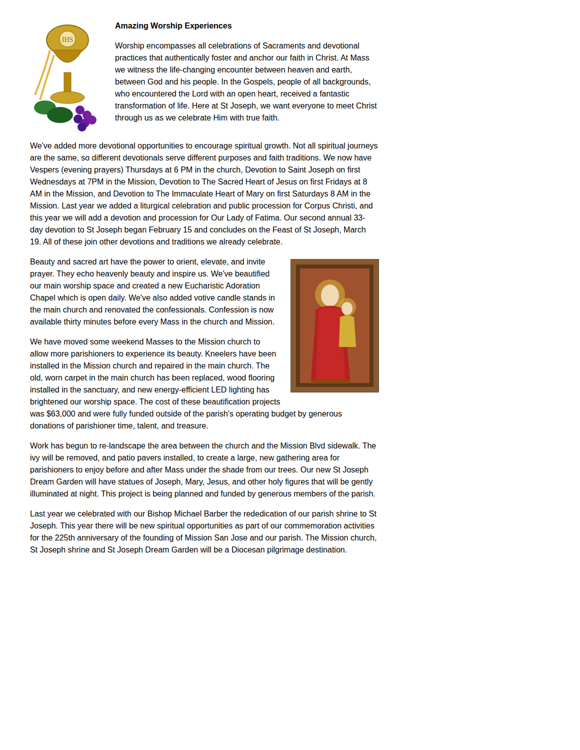Amazing Worship Experiences
Worship encompasses all celebrations of Sacraments and devotional practices that authentically foster and anchor our faith in Christ. At Mass we witness the life-changing encounter between heaven and earth, between God and his people. In the Gospels, people of all backgrounds, who encountered the Lord with an open heart, received a fantastic transformation of life. Here at St Joseph, we want everyone to meet Christ through us as we celebrate Him with true faith.
We've added more devotional opportunities to encourage spiritual growth. Not all spiritual journeys are the same, so different devotionals serve different purposes and faith traditions. We now have Vespers (evening prayers) Thursdays at 6 PM in the church, Devotion to Saint Joseph on first Wednesdays at 7PM in the Mission, Devotion to The Sacred Heart of Jesus on first Fridays at 8 AM in the Mission, and Devotion to The Immaculate Heart of Mary on first Saturdays 8 AM in the Mission. Last year we added a liturgical celebration and public procession for Corpus Christi, and this year we will add a devotion and procession for Our Lady of Fatima. Our second annual 33-day devotion to St Joseph began February 15 and concludes on the Feast of St Joseph, March 19. All of these join other devotions and traditions we already celebrate.
Beauty and sacred art have the power to orient, elevate, and invite prayer. They echo heavenly beauty and inspire us. We've beautified our main worship space and created a new Eucharistic Adoration Chapel which is open daily. We've also added votive candle stands in the main church and renovated the confessionals. Confession is now available thirty minutes before every Mass in the church and Mission.
We have moved some weekend Masses to the Mission church to allow more parishioners to experience its beauty. Kneelers have been installed in the Mission church and repaired in the main church. The old, worn carpet in the main church has been replaced, wood flooring installed in the sanctuary, and new energy-efficient LED lighting has brightened our worship space. The cost of these beautification projects was $63,000 and were fully funded outside of the parish's operating budget by generous donations of parishioner time, talent, and treasure.
Work has begun to re-landscape the area between the church and the Mission Blvd sidewalk. The ivy will be removed, and patio pavers installed, to create a large, new gathering area for parishioners to enjoy before and after Mass under the shade from our trees. Our new St Joseph Dream Garden will have statues of Joseph, Mary, Jesus, and other holy figures that will be gently illuminated at night. This project is being planned and funded by generous members of the parish.
Last year we celebrated with our Bishop Michael Barber the rededication of our parish shrine to St Joseph. This year there will be new spiritual opportunities as part of our commemoration activities for the 225th anniversary of the founding of Mission San Jose and our parish. The Mission church, St Joseph shrine and St Joseph Dream Garden will be a Diocesan pilgrimage destination.